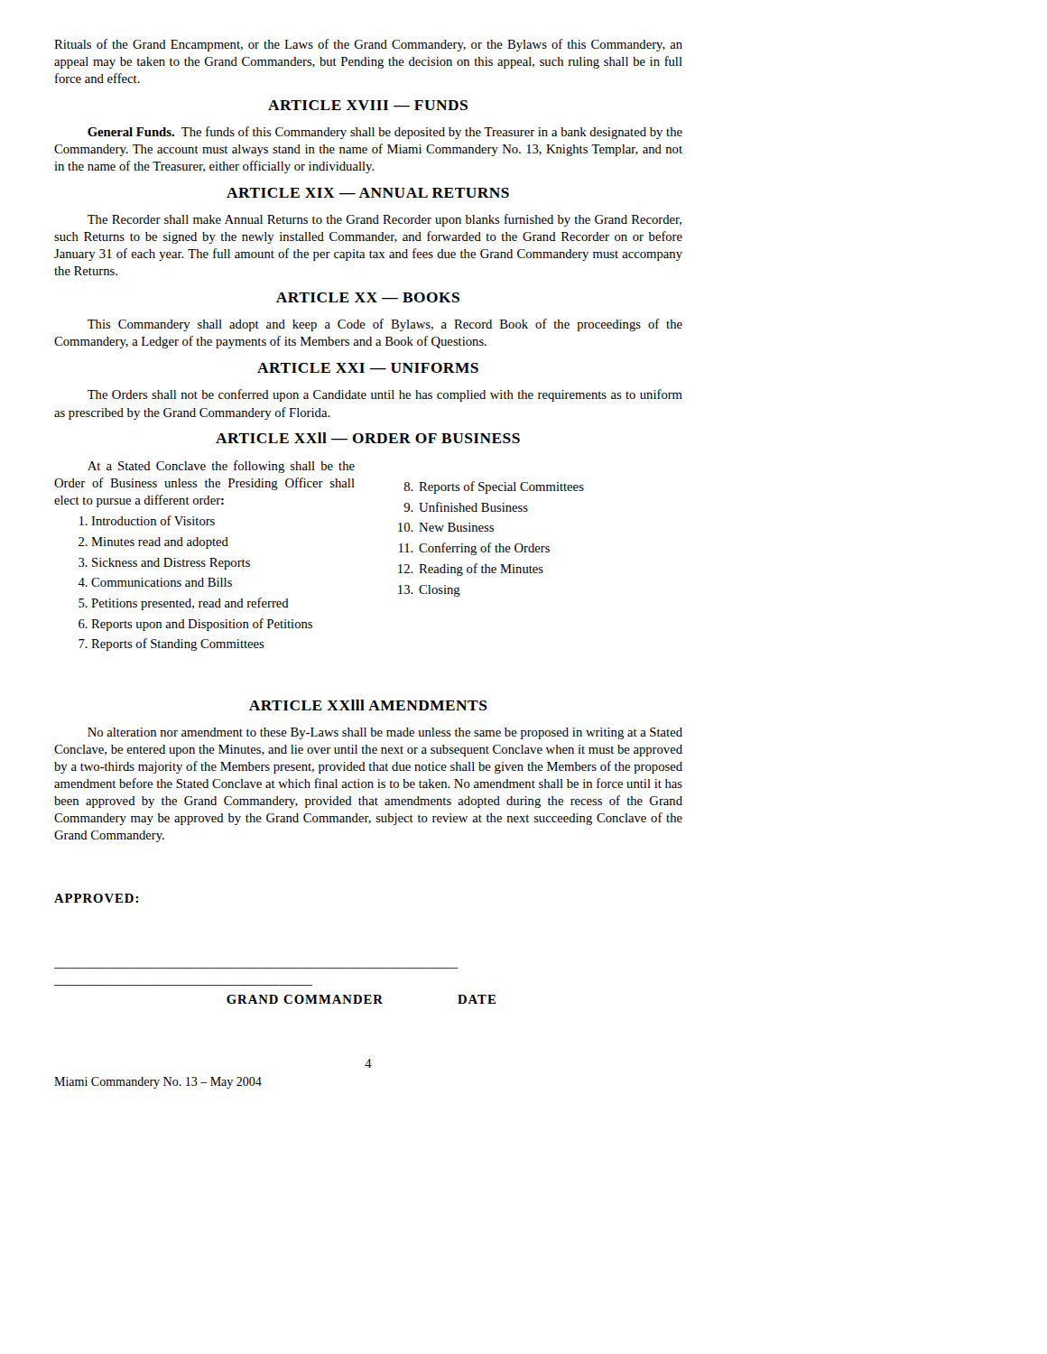Rituals of the Grand Encampment, or the Laws of the Grand Commandery, or the Bylaws of this Commandery, an appeal may be taken to the Grand Commanders, but Pending the decision on this appeal, such ruling shall be in full force and effect.
ARTICLE XVIII — FUNDS
General Funds. The funds of this Commandery shall be deposited by the Treasurer in a bank designated by the Commandery. The account must always stand in the name of Miami Commandery No. 13, Knights Templar, and not in the name of the Treasurer, either officially or individually.
ARTICLE XIX — ANNUAL RETURNS
The Recorder shall make Annual Returns to the Grand Recorder upon blanks furnished by the Grand Recorder, such Returns to be signed by the newly installed Commander, and forwarded to the Grand Recorder on or before January 31 of each year. The full amount of the per capita tax and fees due the Grand Commandery must accompany the Returns.
ARTICLE XX — BOOKS
This Commandery shall adopt and keep a Code of Bylaws, a Record Book of the proceedings of the Commandery, a Ledger of the payments of its Members and a Book of Questions.
ARTICLE XXI — UNIFORMS
The Orders shall not be conferred upon a Candidate until he has complied with the requirements as to uniform as prescribed by the Grand Commandery of Florida.
ARTICLE XXll — ORDER OF BUSINESS
At a Stated Conclave the following shall be the Order of Business unless the Presiding Officer shall elect to pursue a different order:
Introduction of Visitors
Minutes read and adopted
Sickness and Distress Reports
Communications and Bills
Petitions presented, read and referred
Reports upon and Disposition of Petitions
Reports of Standing Committees
8. Reports of Special Committees
9. Unfinished Business
10. New Business
11. Conferring of the Orders
12. Reading of the Minutes
13. Closing
ARTICLE XXlll AMENDMENTS
No alteration nor amendment to these By-Laws shall be made unless the same be proposed in writing at a Stated Conclave, be entered upon the Minutes, and lie over until the next or a subsequent Conclave when it must be approved by a two-thirds majority of the Members present, provided that due notice shall be given the Members of the proposed amendment before the Stated Conclave at which final action is to be taken. No amendment shall be in force until it has been approved by the Grand Commandery, provided that amendments adopted during the recess of the Grand Commandery may be approved by the Grand Commander, subject to review at the next succeeding Conclave of the Grand Commandery.
APPROVED:
_____________________________________________________________
_______________________________________
GRAND COMMANDER DATE
Miami Commandery No. 13 – May 2004
4